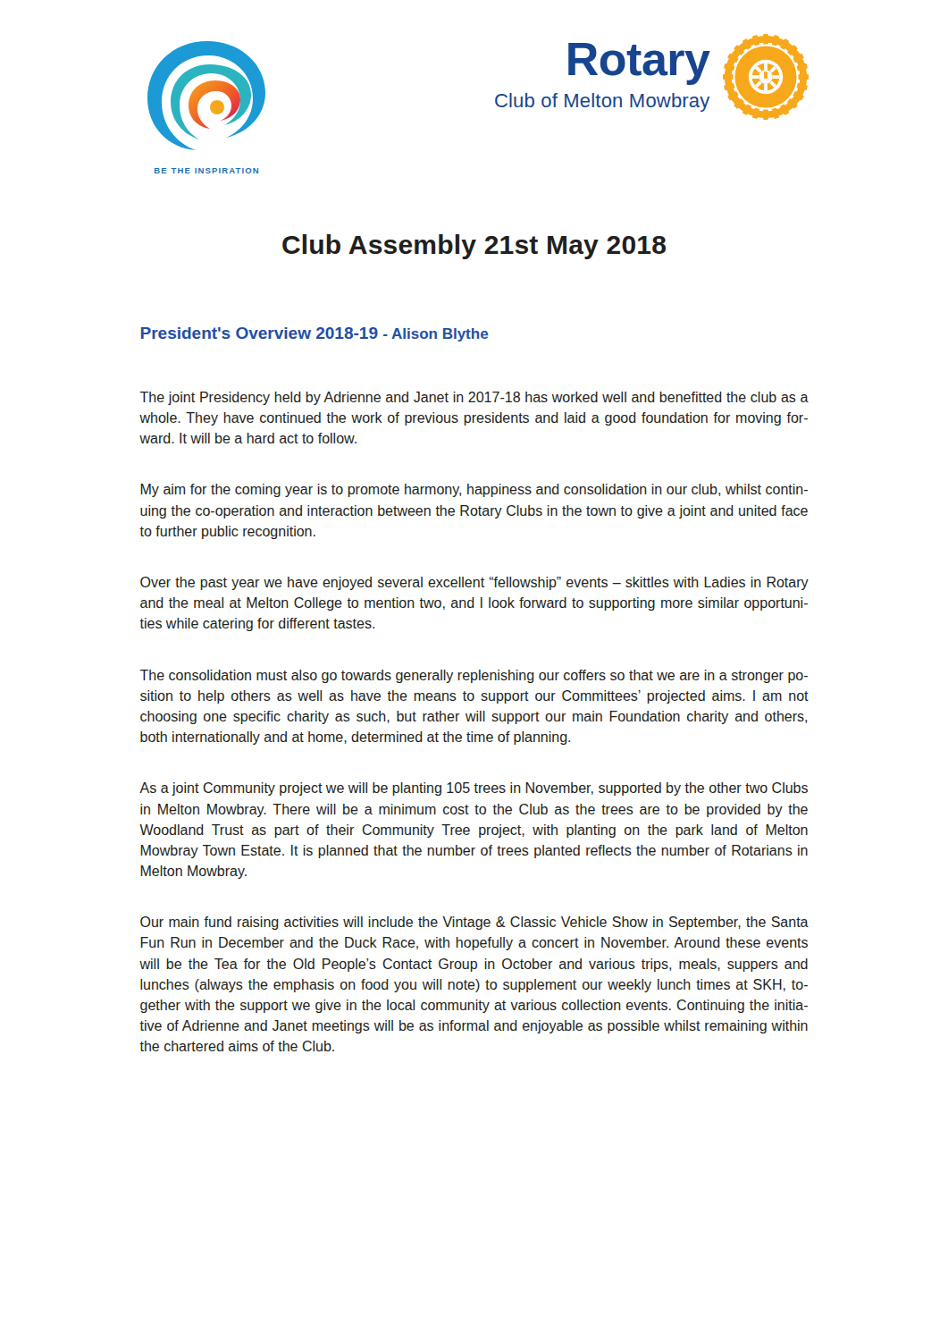BE THE INSPIRATION
Rotary
Club of Melton Mowbray
Club Assembly 21st May 2018
President's Overview 2018-19 - Alison Blythe
The joint Presidency held by Adrienne and Janet in 2017-18 has worked well and benefitted the club as a whole. They have continued the work of previous presidents and laid a good foundation for moving forward. It will be a hard act to follow.
My aim for the coming year is to promote harmony, happiness and consolidation in our club, whilst continuing the co-operation and interaction between the Rotary Clubs in the town to give a joint and united face to further public recognition.
Over the past year we have enjoyed several excellent “fellowship” events – skittles with Ladies in Rotary and the meal at Melton College to mention two, and I look forward to supporting more similar opportunities while catering for different tastes.
The consolidation must also go towards generally replenishing our coffers so that we are in a stronger position to help others as well as have the means to support our Committees’ projected aims. I am not choosing one specific charity as such, but rather will support our main Foundation charity and others, both internationally and at home, determined at the time of planning.
As a joint Community project we will be planting 105 trees in November, supported by the other two Clubs in Melton Mowbray. There will be a minimum cost to the Club as the trees are to be provided by the Woodland Trust as part of their Community Tree project, with planting on the park land of Melton Mowbray Town Estate. It is planned that the number of trees planted reflects the number of Rotarians in Melton Mowbray.
Our main fund raising activities will include the Vintage & Classic Vehicle Show in September, the Santa Fun Run in December and the Duck Race, with hopefully a concert in November. Around these events will be the Tea for the Old People’s Contact Group in October and various trips, meals, suppers and lunches (always the emphasis on food you will note) to supplement our weekly lunch times at SKH, together with the support we give in the local community at various collection events. Continuing the initiative of Adrienne and Janet meetings will be as informal and enjoyable as possible whilst remaining within the chartered aims of the Club.